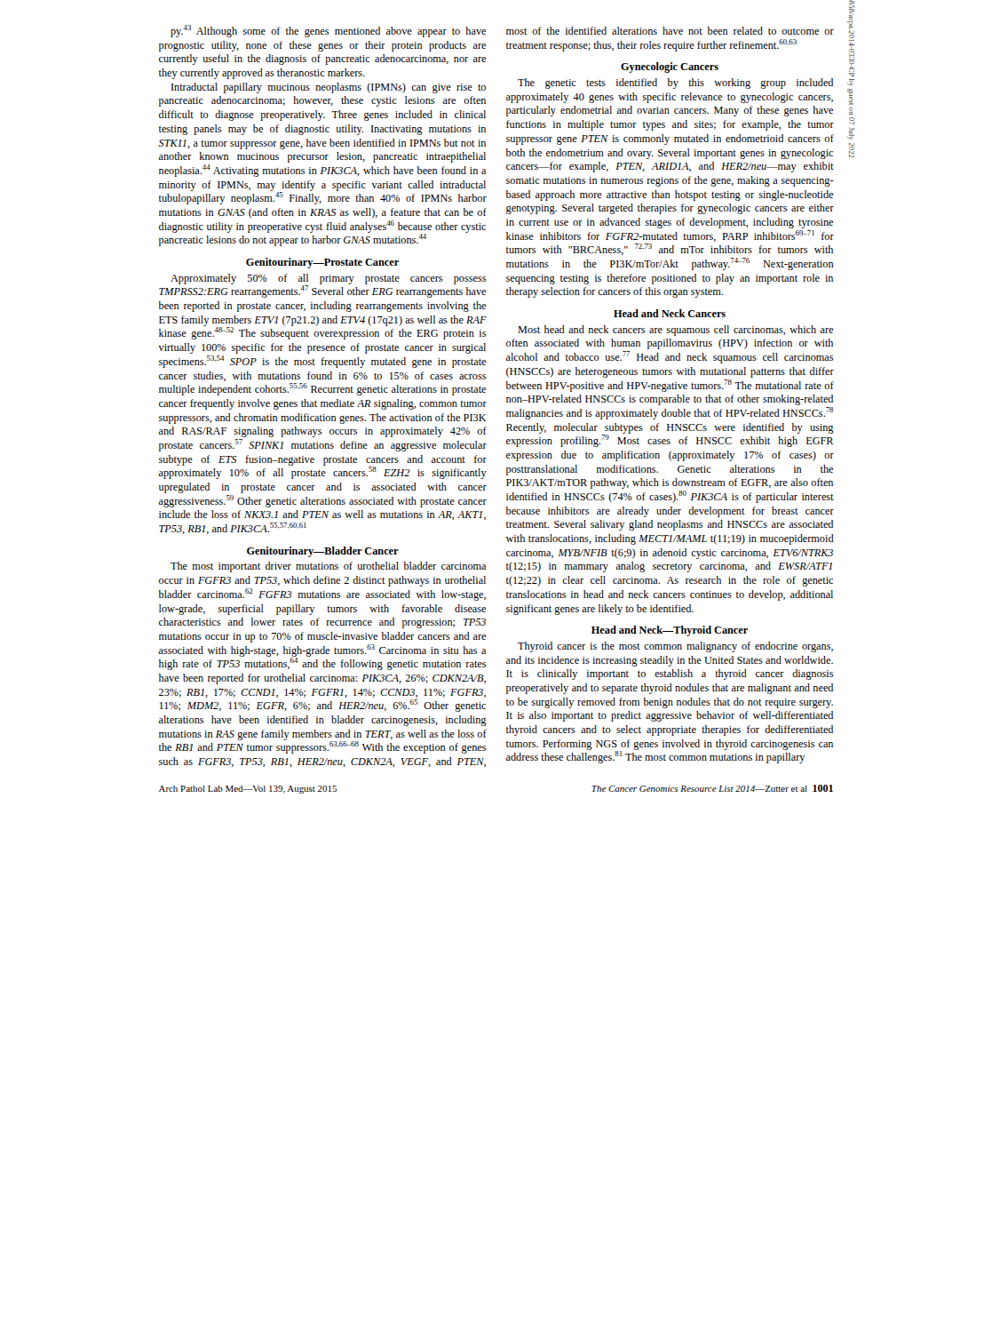Downloaded from http://meridian.allenpress.com/doi/pdf/10.5858/arpa.2014-0330-CP by guest on 07 July 2022
py.43 Although some of the genes mentioned above appear to have prognostic utility, none of these genes or their protein products are currently useful in the diagnosis of pancreatic adenocarcinoma, nor are they currently approved as theranostic markers.
Intraductal papillary mucinous neoplasms (IPMNs) can give rise to pancreatic adenocarcinoma; however, these cystic lesions are often difficult to diagnose preoperatively. Three genes included in clinical testing panels may be of diagnostic utility. Inactivating mutations in STK11, a tumor suppressor gene, have been identified in IPMNs but not in another known mucinous precursor lesion, pancreatic intraepithelial neoplasia.44 Activating mutations in PIK3CA, which have been found in a minority of IPMNs, may identify a specific variant called intraductal tubulopapillary neoplasm.45 Finally, more than 40% of IPMNs harbor mutations in GNAS (and often in KRAS as well), a feature that can be of diagnostic utility in preoperative cyst fluid analyses46 because other cystic pancreatic lesions do not appear to harbor GNAS mutations.44
Genitourinary—Prostate Cancer
Approximately 50% of all primary prostate cancers possess TMPRSS2:ERG rearrangements.47 Several other ERG rearrangements have been reported in prostate cancer, including rearrangements involving the ETS family members ETV1 (7p21.2) and ETV4 (17q21) as well as the RAF kinase gene.48–52 The subsequent overexpression of the ERG protein is virtually 100% specific for the presence of prostate cancer in surgical specimens.53,54 SPOP is the most frequently mutated gene in prostate cancer studies, with mutations found in 6% to 15% of cases across multiple independent cohorts.55,56 Recurrent genetic alterations in prostate cancer frequently involve genes that mediate AR signaling, common tumor suppressors, and chromatin modification genes. The activation of the PI3K and RAS/RAF signaling pathways occurs in approximately 42% of prostate cancers.57 SPINK1 mutations define an aggressive molecular subtype of ETS fusion–negative prostate cancers and account for approximately 10% of all prostate cancers.58 EZH2 is significantly upregulated in prostate cancer and is associated with cancer aggressiveness.59 Other genetic alterations associated with prostate cancer include the loss of NKX3.1 and PTEN as well as mutations in AR, AKT1, TP53, RB1, and PIK3CA.55,57,60,61
Genitourinary—Bladder Cancer
The most important driver mutations of urothelial bladder carcinoma occur in FGFR3 and TP53, which define 2 distinct pathways in urothelial bladder carcinoma.62 FGFR3 mutations are associated with low-stage, low-grade, superficial papillary tumors with favorable disease characteristics and lower rates of recurrence and progression; TP53 mutations occur in up to 70% of muscle-invasive bladder cancers and are associated with high-stage, high-grade tumors.63 Carcinoma in situ has a high rate of TP53 mutations,64 and the following genetic mutation rates have been reported for urothelial carcinoma: PIK3CA, 26%; CDKN2A/B, 23%; RB1, 17%; CCND1, 14%; FGFR1, 14%; CCND3, 11%; FGFR3, 11%; MDM2, 11%; EGFR, 6%; and HER2/neu, 6%.65 Other genetic alterations have been identified in bladder carcinogenesis, including mutations in RAS gene family members and in TERT, as well as the loss of the RB1 and PTEN tumor suppressors.63,66–68 With the exception of genes such as FGFR3, TP53, RB1, HER2/neu, CDKN2A, VEGF, and PTEN, most of the identified alterations have not been related to outcome or treatment response; thus, their roles require further refinement.60,63
Gynecologic Cancers
The genetic tests identified by this working group included approximately 40 genes with specific relevance to gynecologic cancers, particularly endometrial and ovarian cancers. Many of these genes have functions in multiple tumor types and sites; for example, the tumor suppressor gene PTEN is commonly mutated in endometrioid cancers of both the endometrium and ovary. Several important genes in gynecologic cancers—for example, PTEN, ARID1A, and HER2/neu—may exhibit somatic mutations in numerous regions of the gene, making a sequencing-based approach more attractive than hotspot testing or single-nucleotide genotyping. Several targeted therapies for gynecologic cancers are either in current use or in advanced stages of development, including tyrosine kinase inhibitors for FGFR2-mutated tumors, PARP inhibitors69–71 for tumors with "BRCAness," 72,73 and mTor inhibitors for tumors with mutations in the PI3K/mTor/Akt pathway.74–76 Next-generation sequencing testing is therefore positioned to play an important role in therapy selection for cancers of this organ system.
Head and Neck Cancers
Most head and neck cancers are squamous cell carcinomas, which are often associated with human papillomavirus (HPV) infection or with alcohol and tobacco use.77 Head and neck squamous cell carcinomas (HNSCCs) are heterogeneous tumors with mutational patterns that differ between HPV-positive and HPV-negative tumors.78 The mutational rate of non–HPV-related HNSCCs is comparable to that of other smoking-related malignancies and is approximately double that of HPV-related HNSCCs.78 Recently, molecular subtypes of HNSCCs were identified by using expression profiling.79 Most cases of HNSCC exhibit high EGFR expression due to amplification (approximately 17% of cases) or posttranslational modifications. Genetic alterations in the PIK3/AKT/mTOR pathway, which is downstream of EGFR, are also often identified in HNSCCs (74% of cases).80 PIK3CA is of particular interest because inhibitors are already under development for breast cancer treatment. Several salivary gland neoplasms and HNSCCs are associated with translocations, including MECT1/MAML t(11;19) in mucoepidermoid carcinoma, MYB/NFIB t(6;9) in adenoid cystic carcinoma, ETV6/NTRK3 t(12;15) in mammary analog secretory carcinoma, and EWSR/ATF1 t(12;22) in clear cell carcinoma. As research in the role of genetic translocations in head and neck cancers continues to develop, additional significant genes are likely to be identified.
Head and Neck—Thyroid Cancer
Thyroid cancer is the most common malignancy of endocrine organs, and its incidence is increasing steadily in the United States and worldwide. It is clinically important to establish a thyroid cancer diagnosis preoperatively and to separate thyroid nodules that are malignant and need to be surgically removed from benign nodules that do not require surgery. It is also important to predict aggressive behavior of well-differentiated thyroid cancers and to select appropriate therapies for dedifferentiated tumors. Performing NGS of genes involved in thyroid carcinogenesis can address these challenges.81 The most common mutations in papillary
Arch Pathol Lab Med—Vol 139, August 2015
The Cancer Genomics Resource List 2014—Zutter et al 1001